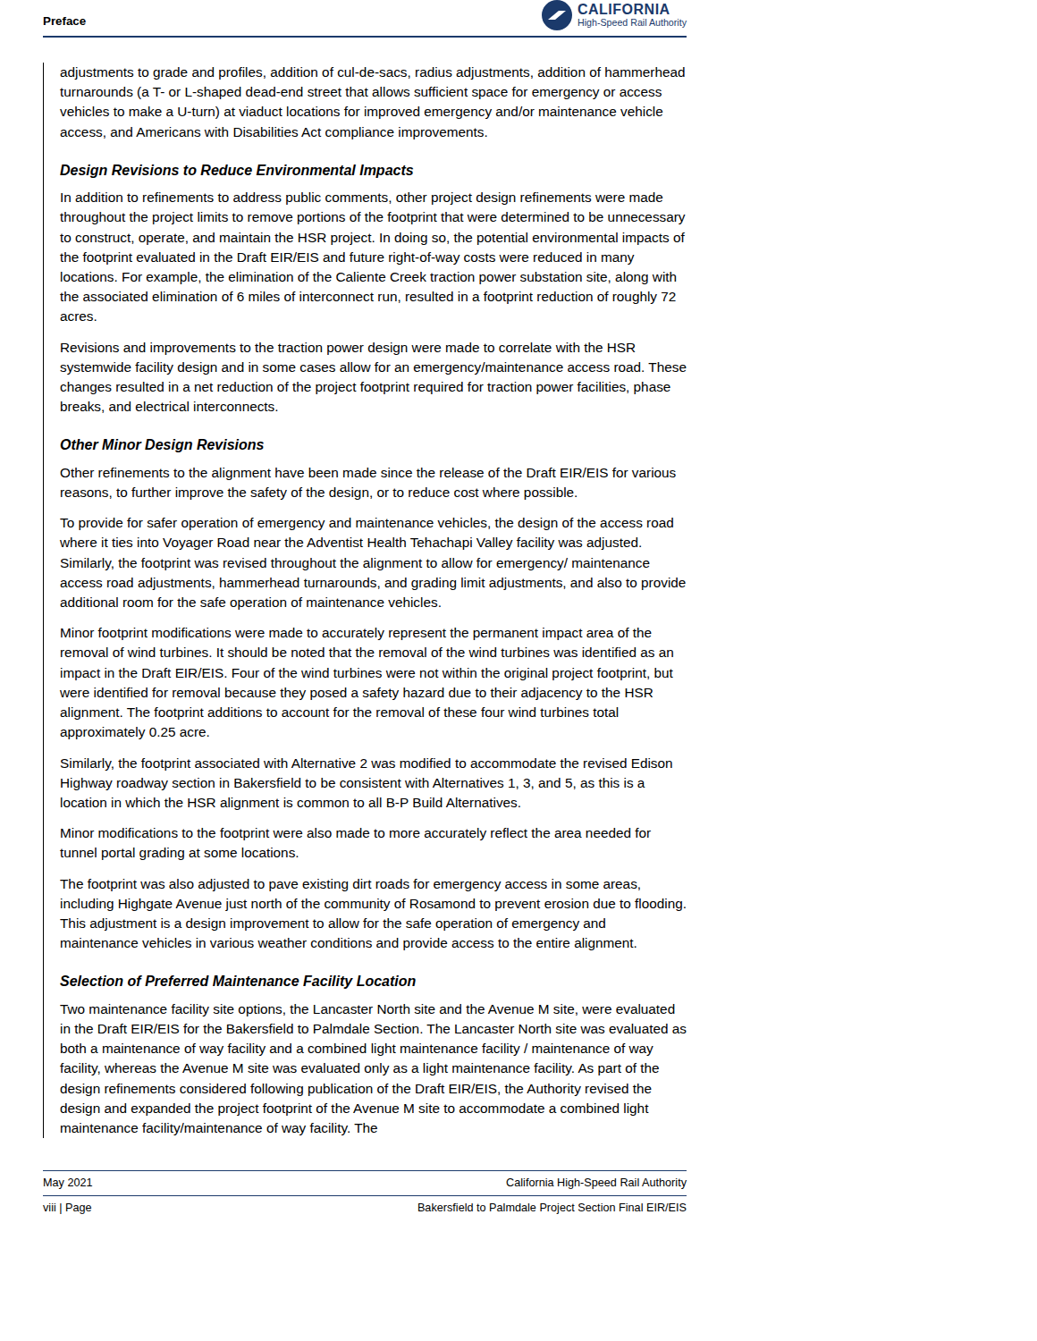Preface
CALIFORNIA
High-Speed Rail Authority
adjustments to grade and profiles, addition of cul-de-sacs, radius adjustments, addition of hammerhead turnarounds (a T- or L-shaped dead-end street that allows sufficient space for emergency or access vehicles to make a U-turn) at viaduct locations for improved emergency and/or maintenance vehicle access, and Americans with Disabilities Act compliance improvements.
Design Revisions to Reduce Environmental Impacts
In addition to refinements to address public comments, other project design refinements were made throughout the project limits to remove portions of the footprint that were determined to be unnecessary to construct, operate, and maintain the HSR project. In doing so, the potential environmental impacts of the footprint evaluated in the Draft EIR/EIS and future right-of-way costs were reduced in many locations. For example, the elimination of the Caliente Creek traction power substation site, along with the associated elimination of 6 miles of interconnect run, resulted in a footprint reduction of roughly 72 acres.
Revisions and improvements to the traction power design were made to correlate with the HSR systemwide facility design and in some cases allow for an emergency/maintenance access road. These changes resulted in a net reduction of the project footprint required for traction power facilities, phase breaks, and electrical interconnects.
Other Minor Design Revisions
Other refinements to the alignment have been made since the release of the Draft EIR/EIS for various reasons, to further improve the safety of the design, or to reduce cost where possible.
To provide for safer operation of emergency and maintenance vehicles, the design of the access road where it ties into Voyager Road near the Adventist Health Tehachapi Valley facility was adjusted. Similarly, the footprint was revised throughout the alignment to allow for emergency/ maintenance access road adjustments, hammerhead turnarounds, and grading limit adjustments, and also to provide additional room for the safe operation of maintenance vehicles.
Minor footprint modifications were made to accurately represent the permanent impact area of the removal of wind turbines. It should be noted that the removal of the wind turbines was identified as an impact in the Draft EIR/EIS. Four of the wind turbines were not within the original project footprint, but were identified for removal because they posed a safety hazard due to their adjacency to the HSR alignment. The footprint additions to account for the removal of these four wind turbines total approximately 0.25 acre.
Similarly, the footprint associated with Alternative 2 was modified to accommodate the revised Edison Highway roadway section in Bakersfield to be consistent with Alternatives 1, 3, and 5, as this is a location in which the HSR alignment is common to all B-P Build Alternatives.
Minor modifications to the footprint were also made to more accurately reflect the area needed for tunnel portal grading at some locations.
The footprint was also adjusted to pave existing dirt roads for emergency access in some areas, including Highgate Avenue just north of the community of Rosamond to prevent erosion due to flooding. This adjustment is a design improvement to allow for the safe operation of emergency and maintenance vehicles in various weather conditions and provide access to the entire alignment.
Selection of Preferred Maintenance Facility Location
Two maintenance facility site options, the Lancaster North site and the Avenue M site, were evaluated in the Draft EIR/EIS for the Bakersfield to Palmdale Section. The Lancaster North site was evaluated as both a maintenance of way facility and a combined light maintenance facility / maintenance of way facility, whereas the Avenue M site was evaluated only as a light maintenance facility. As part of the design refinements considered following publication of the Draft EIR/EIS, the Authority revised the design and expanded the project footprint of the Avenue M site to accommodate a combined light maintenance facility/maintenance of way facility. The
May 2021 California High-Speed Rail Authority
viii | Page Bakersfield to Palmdale Project Section Final EIR/EIS